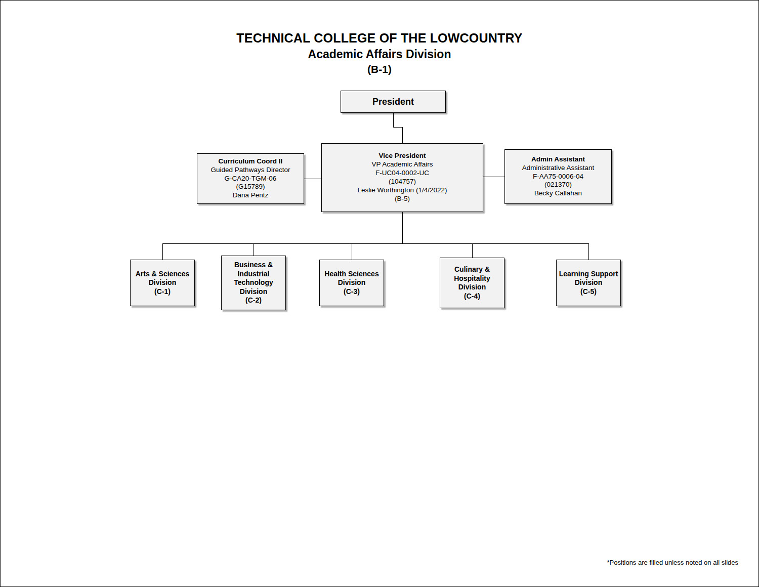TECHNICAL COLLEGE OF THE LOWCOUNTRY
Academic Affairs Division
(B-1)
President
Vice President
VP Academic Affairs
F-UC04-0002-UC
(104757)
Leslie Worthington (1/4/2022)
(B-5)
Curriculum Coord II
Guided Pathways Director
G-CA20-TGM-06
(G15789)
Dana Pentz
Admin Assistant
Administrative Assistant
F-AA75-0006-04
(021370)
Becky Callahan
Arts & Sciences
Division
(C-1)
Business &
Industrial
Technology
Division
(C-2)
Health Sciences
Division
(C-3)
Culinary &
Hospitality
Division
(C-4)
Learning Support
Division
(C-5)
*Positions are filled unless noted on all slides